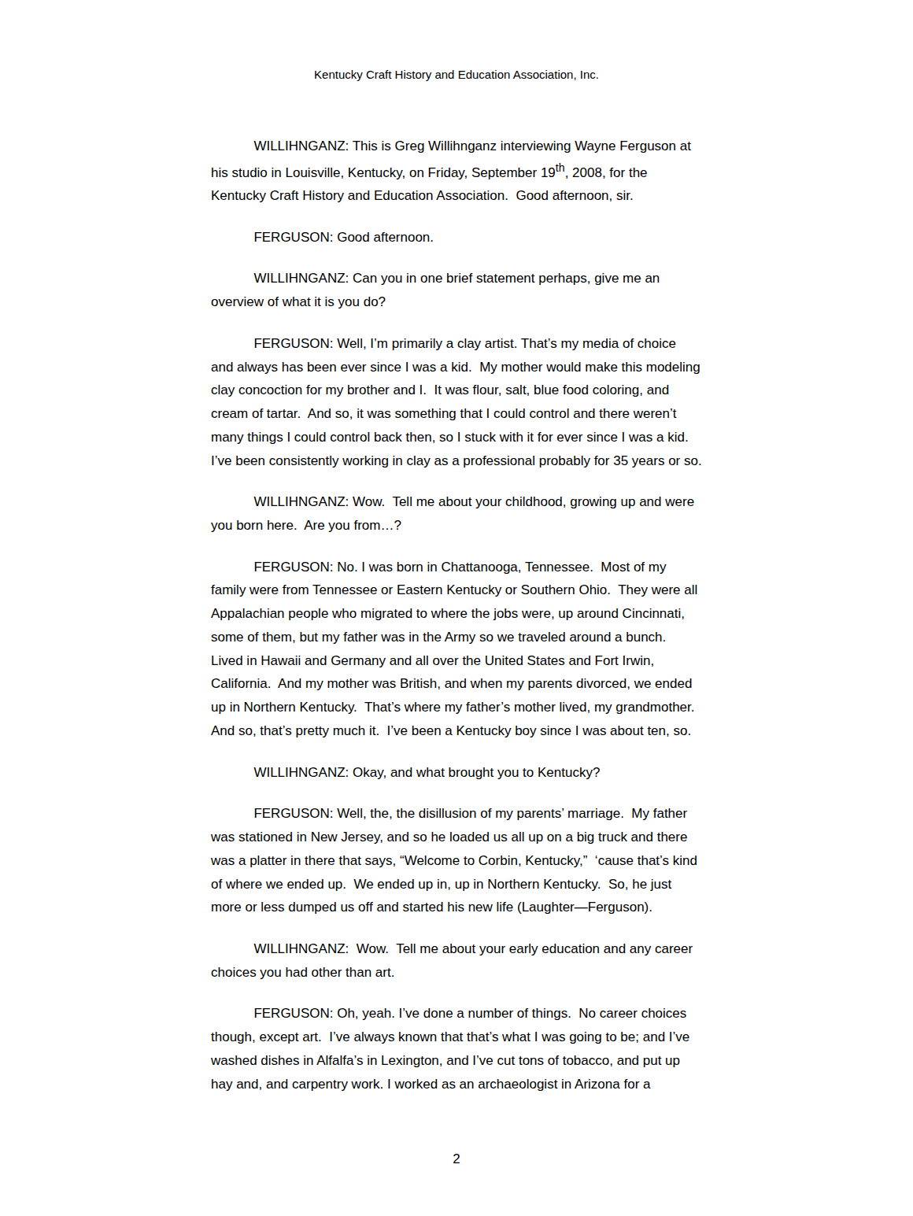Kentucky Craft History and Education Association, Inc.
WILLIHNGANZ: This is Greg Willihnganz interviewing Wayne Ferguson at his studio in Louisville, Kentucky, on Friday, September 19th, 2008, for the Kentucky Craft History and Education Association. Good afternoon, sir.
FERGUSON: Good afternoon.
WILLIHNGANZ: Can you in one brief statement perhaps, give me an overview of what it is you do?
FERGUSON: Well, I’m primarily a clay artist. That’s my media of choice and always has been ever since I was a kid. My mother would make this modeling clay concoction for my brother and I. It was flour, salt, blue food coloring, and cream of tartar. And so, it was something that I could control and there weren’t many things I could control back then, so I stuck with it for ever since I was a kid. I’ve been consistently working in clay as a professional probably for 35 years or so.
WILLIHNGANZ: Wow. Tell me about your childhood, growing up and were you born here. Are you from…?
FERGUSON: No. I was born in Chattanooga, Tennessee. Most of my family were from Tennessee or Eastern Kentucky or Southern Ohio. They were all Appalachian people who migrated to where the jobs were, up around Cincinnati, some of them, but my father was in the Army so we traveled around a bunch. Lived in Hawaii and Germany and all over the United States and Fort Irwin, California. And my mother was British, and when my parents divorced, we ended up in Northern Kentucky. That’s where my father’s mother lived, my grandmother. And so, that’s pretty much it. I’ve been a Kentucky boy since I was about ten, so.
WILLIHNGANZ: Okay, and what brought you to Kentucky?
FERGUSON: Well, the, the disillusion of my parents’ marriage. My father was stationed in New Jersey, and so he loaded us all up on a big truck and there was a platter in there that says, “Welcome to Corbin, Kentucky,” ‘cause that’s kind of where we ended up. We ended up in, up in Northern Kentucky. So, he just more or less dumped us off and started his new life (Laughter—Ferguson).
WILLIHNGANZ: Wow. Tell me about your early education and any career choices you had other than art.
FERGUSON: Oh, yeah. I’ve done a number of things. No career choices though, except art. I’ve always known that that’s what I was going to be; and I’ve washed dishes in Alfalfa’s in Lexington, and I’ve cut tons of tobacco, and put up hay and, and carpentry work. I worked as an archaeologist in Arizona for a
2